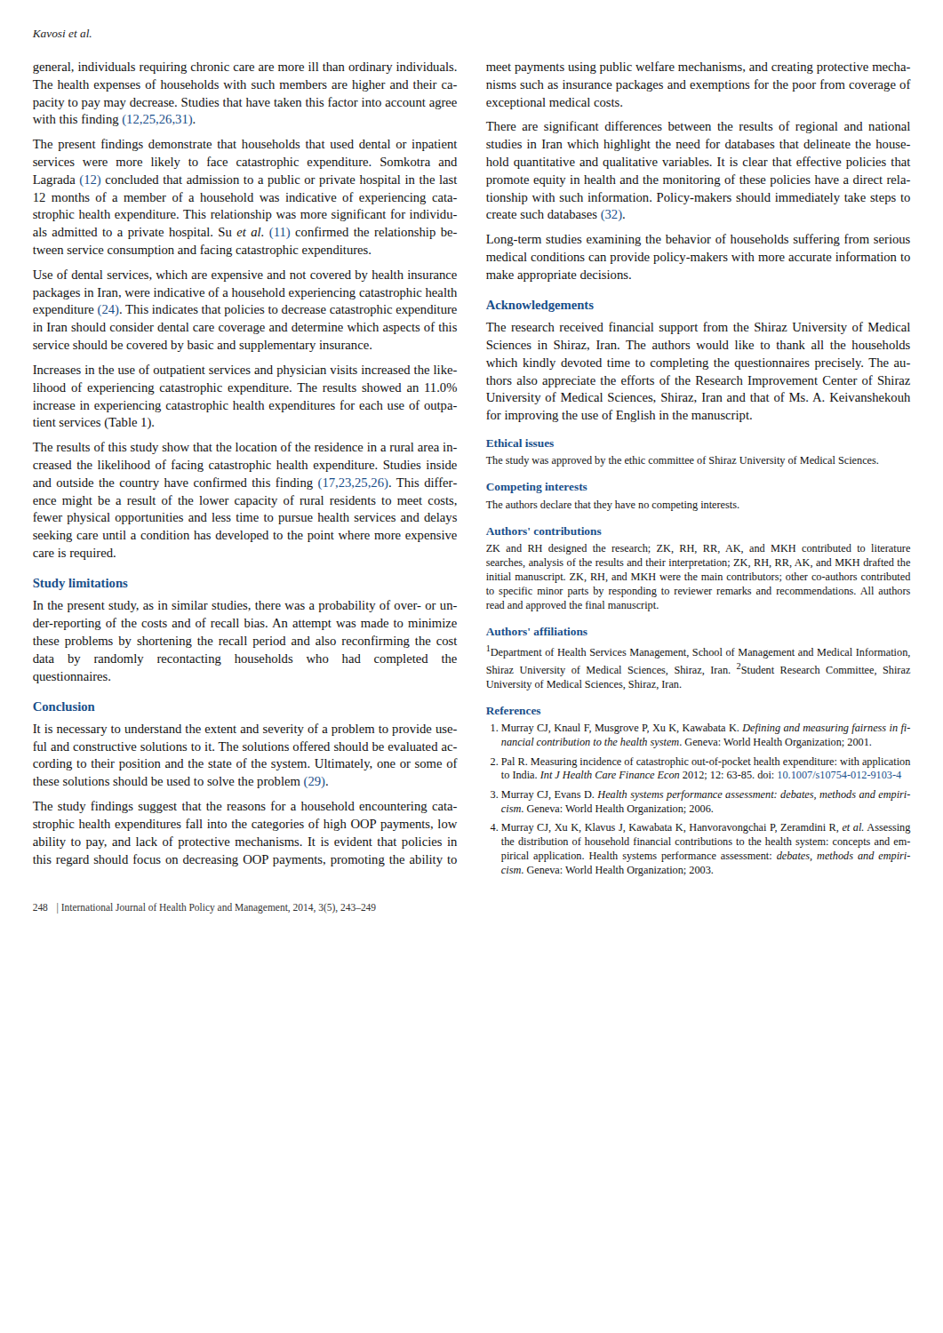Kavosi et al.
general, individuals requiring chronic care are more ill than ordinary individuals. The health expenses of households with such members are higher and their capacity to pay may decrease. Studies that have taken this factor into account agree with this finding (12,25,26,31).
The present findings demonstrate that households that used dental or inpatient services were more likely to face catastrophic expenditure. Somkotra and Lagrada (12) concluded that admission to a public or private hospital in the last 12 months of a member of a household was indicative of experiencing catastrophic health expenditure. This relationship was more significant for individuals admitted to a private hospital. Su et al. (11) confirmed the relationship between service consumption and facing catastrophic expenditures.
Use of dental services, which are expensive and not covered by health insurance packages in Iran, were indicative of a household experiencing catastrophic health expenditure (24). This indicates that policies to decrease catastrophic expenditure in Iran should consider dental care coverage and determine which aspects of this service should be covered by basic and supplementary insurance.
Increases in the use of outpatient services and physician visits increased the likelihood of experiencing catastrophic expenditure. The results showed an 11.0% increase in experiencing catastrophic health expenditures for each use of outpatient services (Table 1).
The results of this study show that the location of the residence in a rural area increased the likelihood of facing catastrophic health expenditure. Studies inside and outside the country have confirmed this finding (17,23,25,26). This difference might be a result of the lower capacity of rural residents to meet costs, fewer physical opportunities and less time to pursue health services and delays seeking care until a condition has developed to the point where more expensive care is required.
Study limitations
In the present study, as in similar studies, there was a probability of over- or under-reporting of the costs and of recall bias. An attempt was made to minimize these problems by shortening the recall period and also reconfirming the cost data by randomly recontacting households who had completed the questionnaires.
Conclusion
It is necessary to understand the extent and severity of a problem to provide useful and constructive solutions to it. The solutions offered should be evaluated according to their position and the state of the system. Ultimately, one or some of these solutions should be used to solve the problem (29).
The study findings suggest that the reasons for a household encountering catastrophic health expenditures fall into the categories of high OOP payments, low ability to pay, and lack of protective mechanisms. It is evident that policies in this regard should focus on decreasing OOP payments, promoting the ability to meet payments using public welfare mechanisms, and creating protective mechanisms such as insurance packages and exemptions for the poor from coverage of exceptional medical costs.
There are significant differences between the results of regional and national studies in Iran which highlight the need for databases that delineate the household quantitative and qualitative variables. It is clear that effective policies that promote equity in health and the monitoring of these policies have a direct relationship with such information. Policy-makers should immediately take steps to create such databases (32).
Long-term studies examining the behavior of households suffering from serious medical conditions can provide policy-makers with more accurate information to make appropriate decisions.
Acknowledgements
The research received financial support from the Shiraz University of Medical Sciences in Shiraz, Iran. The authors would like to thank all the households which kindly devoted time to completing the questionnaires precisely. The authors also appreciate the efforts of the Research Improvement Center of Shiraz University of Medical Sciences, Shiraz, Iran and that of Ms. A. Keivanshekouh for improving the use of English in the manuscript.
Ethical issues
The study was approved by the ethic committee of Shiraz University of Medical Sciences.
Competing interests
The authors declare that they have no competing interests.
Authors' contributions
ZK and RH designed the research; ZK, RH, RR, AK, and MKH contributed to literature searches, analysis of the results and their interpretation; ZK, RH, RR, AK, and MKH drafted the initial manuscript. ZK, RH, and MKH were the main contributors; other co-authors contributed to specific minor parts by responding to reviewer remarks and recommendations. All authors read and approved the final manuscript.
Authors' affiliations
1Department of Health Services Management, School of Management and Medical Information, Shiraz University of Medical Sciences, Shiraz, Iran. 2Student Research Committee, Shiraz University of Medical Sciences, Shiraz, Iran.
References
Murray CJ, Knaul F, Musgrove P, Xu K, Kawabata K. Defining and measuring fairness in financial contribution to the health system. Geneva: World Health Organization; 2001.
Pal R. Measuring incidence of catastrophic out-of-pocket health expenditure: with application to India. Int J Health Care Finance Econ 2012; 12: 63-85. doi: 10.1007/s10754-012-9103-4
Murray CJ, Evans D. Health systems performance assessment: debates, methods and empiricism. Geneva: World Health Organization; 2006.
Murray CJ, Xu K, Klavus J, Kawabata K, Hanvoravongchai P, Zeramdini R, et al. Assessing the distribution of household financial contributions to the health system: concepts and empirical application. Health systems performance assessment: debates, methods and empiricism. Geneva: World Health Organization; 2003.
248 | International Journal of Health Policy and Management, 2014, 3(5), 243–249